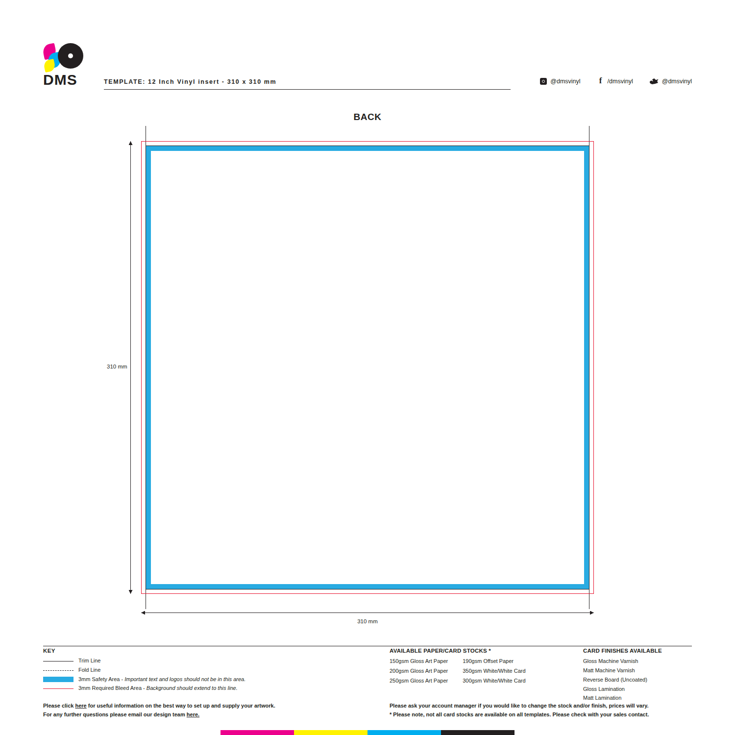DMS
TEMPLATE: 12 Inch Vinyl insert - 310 x 310 mm
@dmsvinyl f/dmsvinyl @dmsvinyl
BACK
310 mm
310 mm
KEY
Trim Line
Fold Line
3mm Safety Area - Important text and logos should not be in this area.
3mm Required Bleed Area - Background should extend to this line.
AVAILABLE PAPER/CARD STOCKS *
150gsm Gloss Art Paper
200gsm Gloss Art Paper
250gsm Gloss Art Paper
190gsm Offset Paper
350gsm White/White Card
300gsm White/White Card
CARD FINISHES AVAILABLE
Gloss Machine Varnish
Matt Machine Varnish
Reverse Board (Uncoated)
Gloss Lamination
Matt Lamination
Please click here for useful information on the best way to set up and supply your artwork.
For any further questions please email our design team here.
Please ask your account manager if you would like to change the stock and/or finish, prices will vary.
* Please note, not all card stocks are available on all templates. Please check with your sales contact.